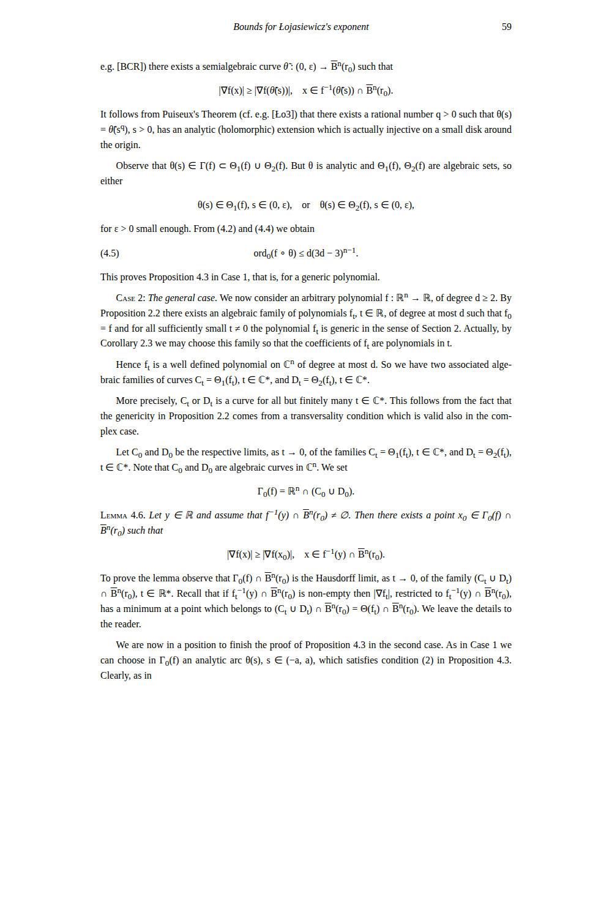Bounds for Łojasiewicz's exponent 59
e.g. [BCR]) there exists a semialgebraic curve θ̃ : (0, ε) → Bn(r0) such that
|∇f(x)| ≥ |∇f(θ̃(s))|, x ∈ f−1(θ̃(s)) ∩ Bn(r0).
It follows from Puiseux's Theorem (cf. e.g. [Ło3]) that there exists a rational number q > 0 such that θ(s) = θ̃(sq), s > 0, has an analytic (holomorphic) extension which is actually injective on a small disk around the origin.
Observe that θ(s) ∈ Γ(f) ⊂ Θ1(f) ∪ Θ2(f). But θ is analytic and Θ1(f), Θ2(f) are algebraic sets, so either
θ(s) ∈ Θ1(f), s ∈ (0, ε), or θ(s) ∈ Θ2(f), s ∈ (0, ε),
for ε > 0 small enough. From (4.2) and (4.4) we obtain
(4.5) ord0(f ∘ θ) ≤ d(3d − 3)n−1.
This proves Proposition 4.3 in Case 1, that is, for a generic polynomial.
Case 2: The general case. We now consider an arbitrary polynomial f : ℝn → ℝ, of degree d ≥ 2. By Proposition 2.2 there exists an algebraic family of polynomials ft, t ∈ ℝ, of degree at most d such that f0 = f and for all sufficiently small t ≠ 0 the polynomial ft is generic in the sense of Section 2. Actually, by Corollary 2.3 we may choose this family so that the coefficients of ft are polynomials in t.
Hence ft is a well defined polynomial on ℂn of degree at most d. So we have two associated algebraic families of curves Ct = Θ1(ft), t ∈ ℂ*, and Dt = Θ2(ft), t ∈ ℂ*.
More precisely, Ct or Dt is a curve for all but finitely many t ∈ ℂ*. This follows from the fact that the genericity in Proposition 2.2 comes from a transversality condition which is valid also in the complex case.
Let C0 and D0 be the respective limits, as t → 0, of the families Ct = Θ1(ft), t ∈ ℂ*, and Dt = Θ2(ft), t ∈ ℂ*. Note that C0 and D0 are algebraic curves in ℂn. We set
Γ0(f) = ℝn ∩ (C0 ∪ D0).
Lemma 4.6. Let y ∈ ℝ and assume that f−1(y) ∩ Bn(r0) ≠ ∅. Then there exists a point x0 ∈ Γ0(f) ∩ Bn(r0) such that
|∇f(x)| ≥ |∇f(x0)|, x ∈ f−1(y) ∩ Bn(r0).
To prove the lemma observe that Γ0(f) ∩ Bn(r0) is the Hausdorff limit, as t → 0, of the family (Ct ∪ Dt) ∩ Bn(r0), t ∈ ℝ*. Recall that if ft−1(y) ∩ Bn(r0) is non-empty then |∇ft|, restricted to ft−1(y) ∩ Bn(r0), has a minimum at a point which belongs to (Ct ∪ Dt) ∩ Bn(r0) = Θ(ft) ∩ Bn(r0). We leave the details to the reader.
We are now in a position to finish the proof of Proposition 4.3 in the second case. As in Case 1 we can choose in Γ0(f) an analytic arc θ(s), s ∈ (−a, a), which satisfies condition (2) in Proposition 4.3. Clearly, as in